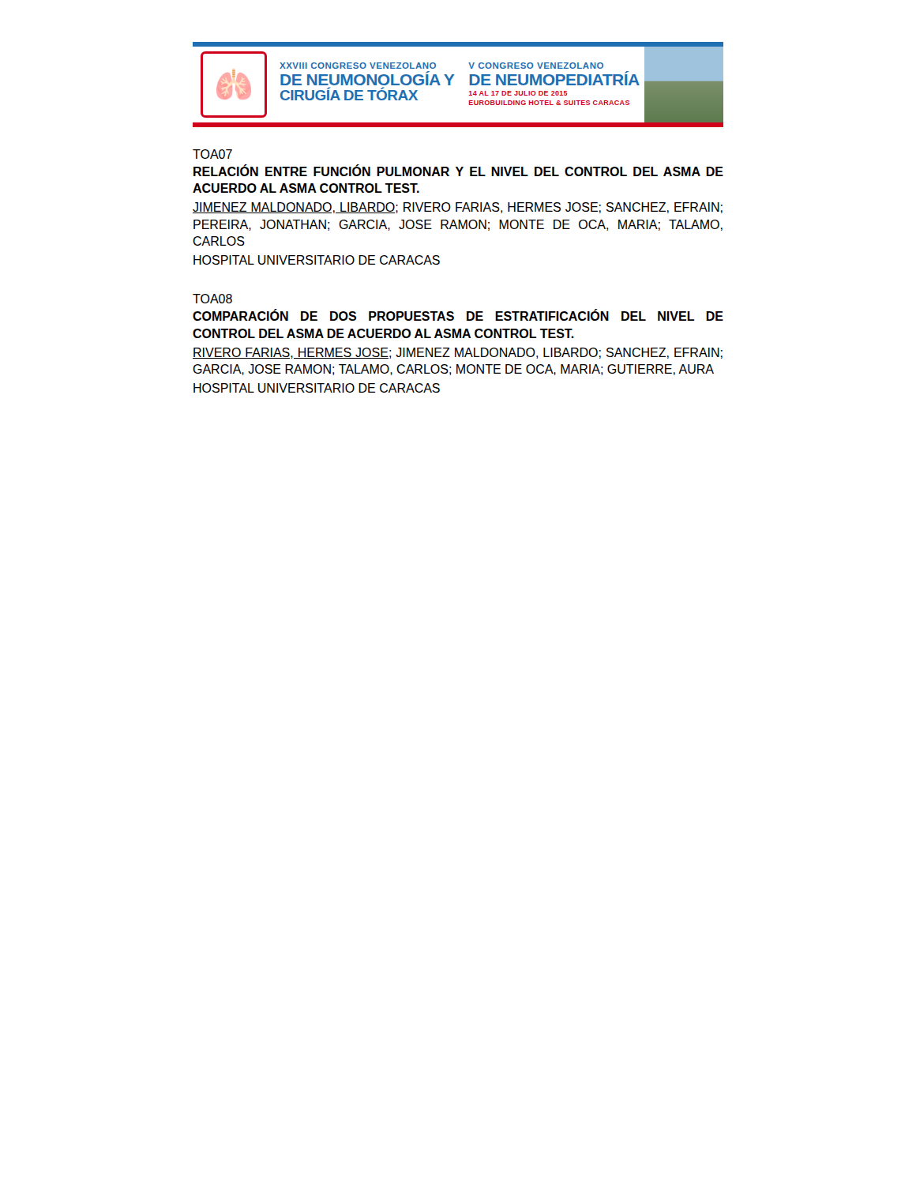🫁
XXVIII Congreso Venezolano
DE NEUMONOLOGÍA Y
CIRUGÍA DE TÓRAX
V Congreso Venezolano
DE NEUMOPEDIATRÍA
14 al 17 de julio de 2015
Eurobuilding Hotel & Suites Caracas
TOA07
RELACIÓN ENTRE FUNCIÓN PULMONAR Y EL NIVEL DEL CONTROL DEL ASMA DE ACUERDO AL ASMA CONTROL TEST.
JIMENEZ MALDONADO, LIBARDO; RIVERO FARIAS, HERMES JOSE; SANCHEZ, EFRAIN; PEREIRA, JONATHAN; GARCIA, JOSE RAMON; MONTE DE OCA, MARIA; TALAMO, CARLOS
HOSPITAL UNIVERSITARIO DE CARACAS
TOA08
COMPARACIÓN DE DOS PROPUESTAS DE ESTRATIFICACIÓN DEL NIVEL DE CONTROL DEL ASMA DE ACUERDO AL ASMA CONTROL TEST.
RIVERO FARIAS, HERMES JOSE; JIMENEZ MALDONADO, LIBARDO; SANCHEZ, EFRAIN; GARCIA, JOSE RAMON; TALAMO, CARLOS; MONTE DE OCA, MARIA; GUTIERRE, AURA
HOSPITAL UNIVERSITARIO DE CARACAS